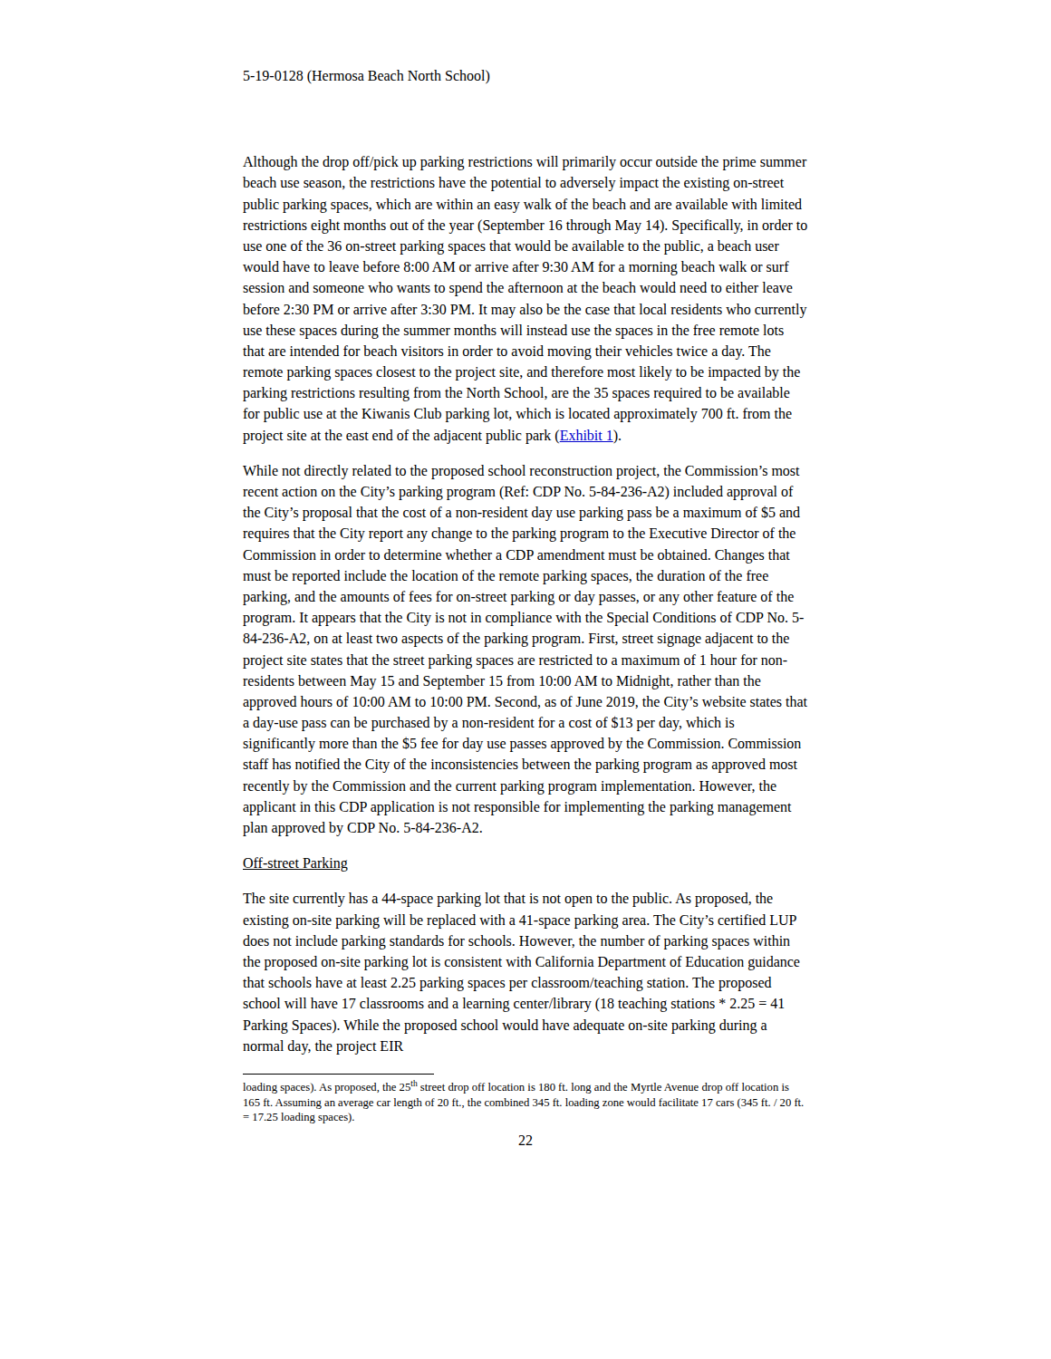5-19-0128 (Hermosa Beach North School)
Although the drop off/pick up parking restrictions will primarily occur outside the prime summer beach use season, the restrictions have the potential to adversely impact the existing on-street public parking spaces, which are within an easy walk of the beach and are available with limited restrictions eight months out of the year (September 16 through May 14). Specifically, in order to use one of the 36 on-street parking spaces that would be available to the public, a beach user would have to leave before 8:00 AM or arrive after 9:30 AM for a morning beach walk or surf session and someone who wants to spend the afternoon at the beach would need to either leave before 2:30 PM or arrive after 3:30 PM. It may also be the case that local residents who currently use these spaces during the summer months will instead use the spaces in the free remote lots that are intended for beach visitors in order to avoid moving their vehicles twice a day. The remote parking spaces closest to the project site, and therefore most likely to be impacted by the parking restrictions resulting from the North School, are the 35 spaces required to be available for public use at the Kiwanis Club parking lot, which is located approximately 700 ft. from the project site at the east end of the adjacent public park (Exhibit 1).
While not directly related to the proposed school reconstruction project, the Commission’s most recent action on the City’s parking program (Ref: CDP No. 5-84-236-A2) included approval of the City’s proposal that the cost of a non-resident day use parking pass be a maximum of $5 and requires that the City report any change to the parking program to the Executive Director of the Commission in order to determine whether a CDP amendment must be obtained. Changes that must be reported include the location of the remote parking spaces, the duration of the free parking, and the amounts of fees for on-street parking or day passes, or any other feature of the program. It appears that the City is not in compliance with the Special Conditions of CDP No. 5-84-236-A2, on at least two aspects of the parking program. First, street signage adjacent to the project site states that the street parking spaces are restricted to a maximum of 1 hour for non-residents between May 15 and September 15 from 10:00 AM to Midnight, rather than the approved hours of 10:00 AM to 10:00 PM. Second, as of June 2019, the City’s website states that a day-use pass can be purchased by a non-resident for a cost of $13 per day, which is significantly more than the $5 fee for day use passes approved by the Commission. Commission staff has notified the City of the inconsistencies between the parking program as approved most recently by the Commission and the current parking program implementation. However, the applicant in this CDP application is not responsible for implementing the parking management plan approved by CDP No. 5-84-236-A2.
Off-street Parking
The site currently has a 44-space parking lot that is not open to the public. As proposed, the existing on-site parking will be replaced with a 41-space parking area. The City’s certified LUP does not include parking standards for schools. However, the number of parking spaces within the proposed on-site parking lot is consistent with California Department of Education guidance that schools have at least 2.25 parking spaces per classroom/teaching station. The proposed school will have 17 classrooms and a learning center/library (18 teaching stations * 2.25 = 41 Parking Spaces). While the proposed school would have adequate on-site parking during a normal day, the project EIR
loading spaces). As proposed, the 25th street drop off location is 180 ft. long and the Myrtle Avenue drop off location is 165 ft. Assuming an average car length of 20 ft., the combined 345 ft. loading zone would facilitate 17 cars (345 ft. / 20 ft. = 17.25 loading spaces).
22